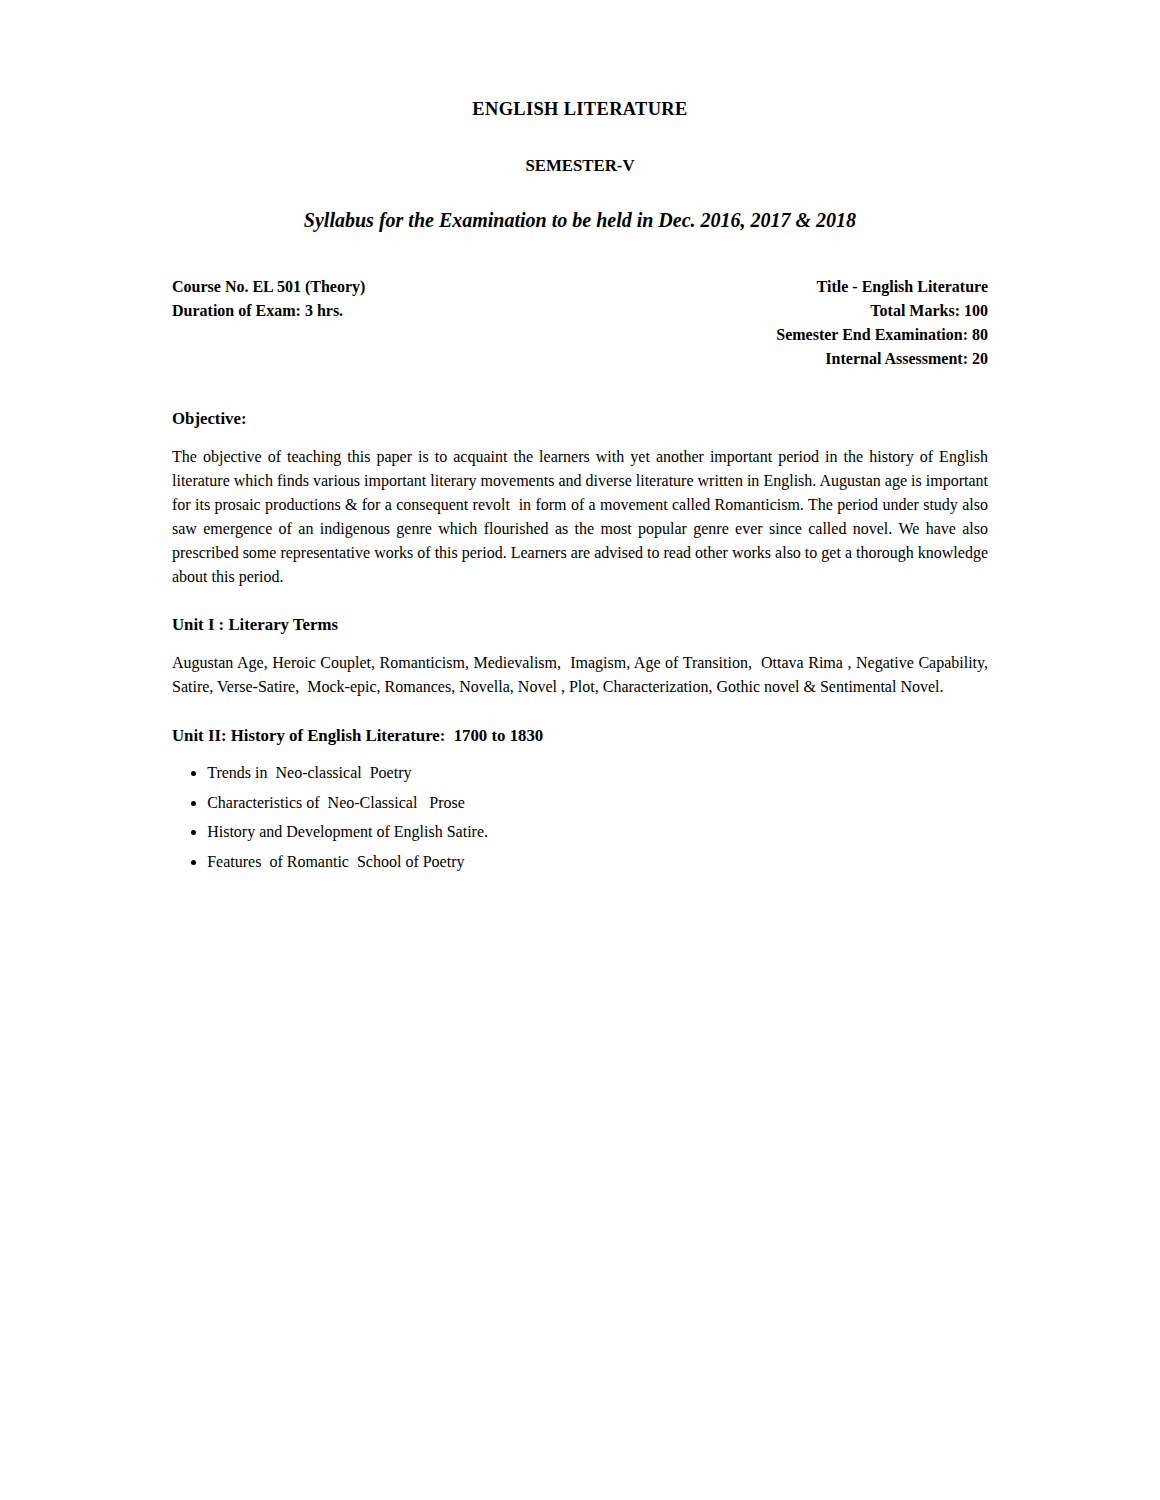ENGLISH LITERATURE
SEMESTER-V
Syllabus for the Examination to be held in Dec. 2016, 2017 & 2018
| Course No. EL 501 (Theory) | Title - English Literature |
| Duration of Exam: 3 hrs. | Total Marks: 100 |
| | Semester End Examination: 80 |
| | Internal Assessment: 20 |
Objective:
The objective of teaching this paper is to acquaint the learners with yet another important period in the history of English literature which finds various important literary movements and diverse literature written in English. Augustan age is important for its prosaic productions & for a consequent revolt in form of a movement called Romanticism. The period under study also saw emergence of an indigenous genre which flourished as the most popular genre ever since called novel. We have also prescribed some representative works of this period. Learners are advised to read other works also to get a thorough knowledge about this period.
Unit I : Literary Terms
Augustan Age, Heroic Couplet, Romanticism, Medievalism, Imagism, Age of Transition, Ottava Rima , Negative Capability, Satire, Verse-Satire, Mock-epic, Romances, Novella, Novel , Plot, Characterization, Gothic novel & Sentimental Novel.
Unit II: History of English Literature: 1700 to 1830
Trends in Neo-classical Poetry
Characteristics of Neo-Classical Prose
History and Development of English Satire.
Features of Romantic School of Poetry